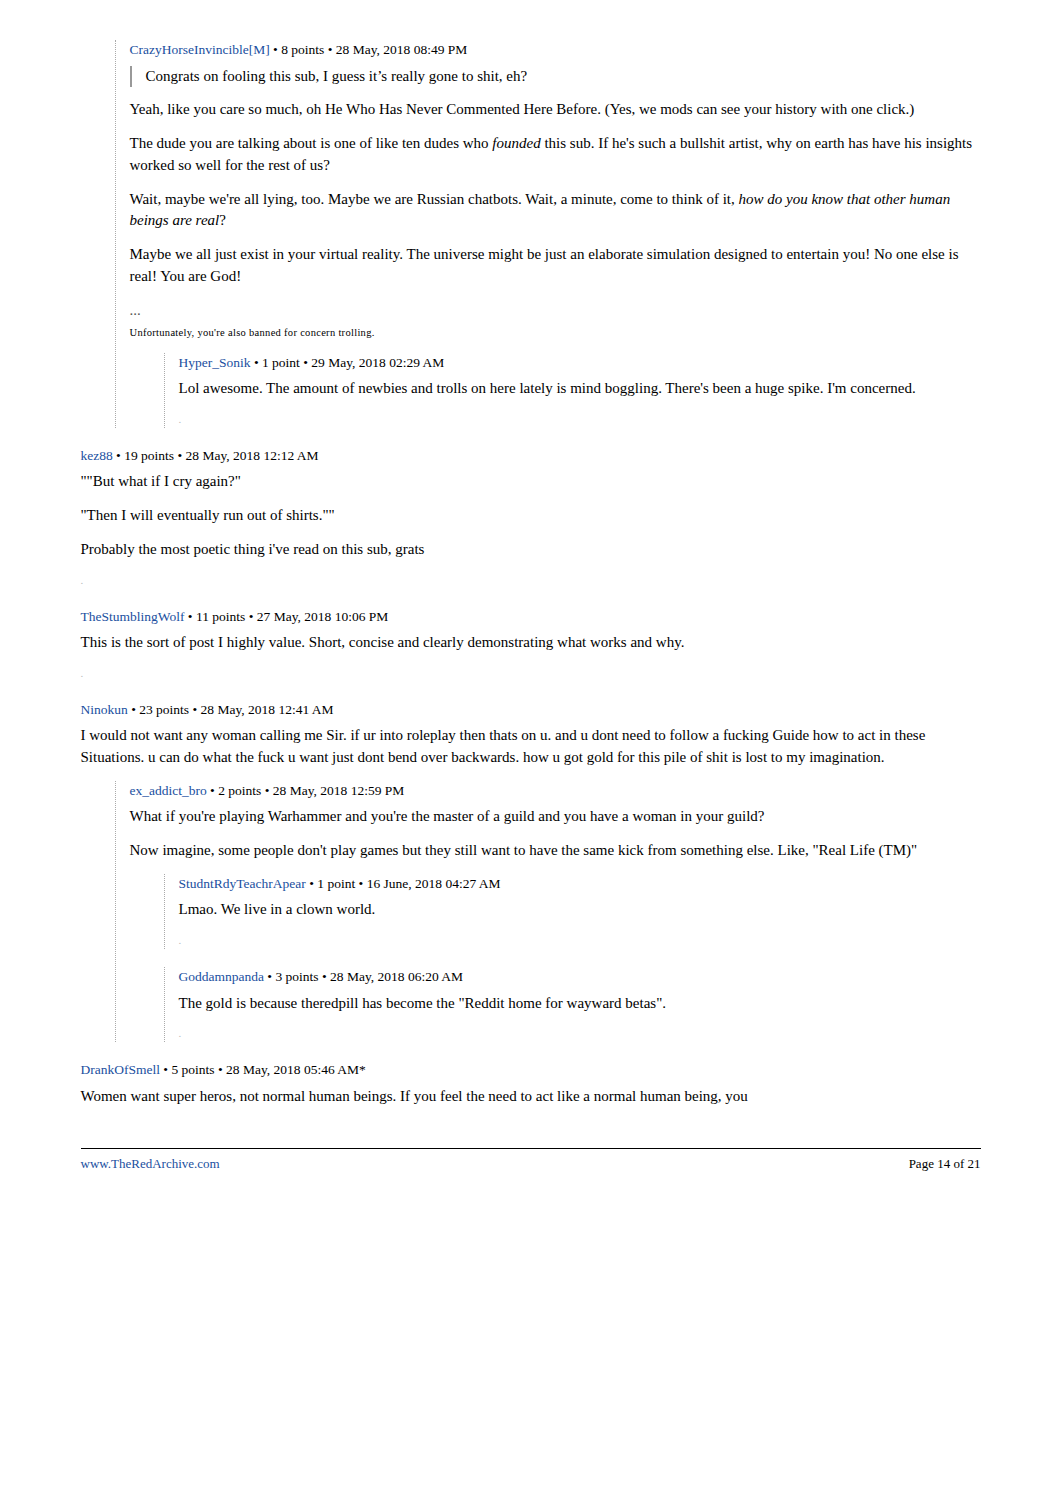CrazyHorseInvincible[M] • 8 points • 28 May, 2018 08:49 PM
Congrats on fooling this sub, I guess it’s really gone to shit, eh?
Yeah, like you care so much, oh He Who Has Never Commented Here Before. (Yes, we mods can see your history with one click.)
The dude you are talking about is one of like ten dudes who founded this sub. If he's such a bullshit artist, why on earth has have his insights worked so well for the rest of us?
Wait, maybe we're all lying, too. Maybe we are Russian chatbots. Wait, a minute, come to think of it, how do you know that other human beings are real?
Maybe we all just exist in your virtual reality. The universe might be just an elaborate simulation designed to entertain you! No one else is real! You are God!
...
Unfortunately, you're also banned for concern trolling.
Hyper_Sonik • 1 point • 29 May, 2018 02:29 AM
Lol awesome. The amount of newbies and trolls on here lately is mind boggling. There's been a huge spike. I'm concerned.
.
kez88 • 19 points • 28 May, 2018 12:12 AM
""But what if I cry again?"
"Then I will eventually run out of shirts.""
Probably the most poetic thing i've read on this sub, grats
.
TheStumblingWolf • 11 points • 27 May, 2018 10:06 PM
This is the sort of post I highly value. Short, concise and clearly demonstrating what works and why.
.
Ninokun • 23 points • 28 May, 2018 12:41 AM
I would not want any woman calling me Sir. if ur into roleplay then thats on u. and u dont need to follow a fucking Guide how to act in these Situations. u can do what the fuck u want just dont bend over backwards. how u got gold for this pile of shit is lost to my imagination.
ex_addict_bro • 2 points • 28 May, 2018 12:59 PM
What if you're playing Warhammer and you're the master of a guild and you have a woman in your guild?
Now imagine, some people don't play games but they still want to have the same kick from something else. Like, "Real Life (TM)"
StudntRdyTeachrApear • 1 point • 16 June, 2018 04:27 AM
Lmao. We live in a clown world.
.
Goddamnpanda • 3 points • 28 May, 2018 06:20 AM
The gold is because theredpill has become the "Reddit home for wayward betas".
.
DrankOfSmell • 5 points • 28 May, 2018 05:46 AM*
Women want super heros, not normal human beings. If you feel the need to act like a normal human being, you
www.TheRedArchive.com Page 14 of 21